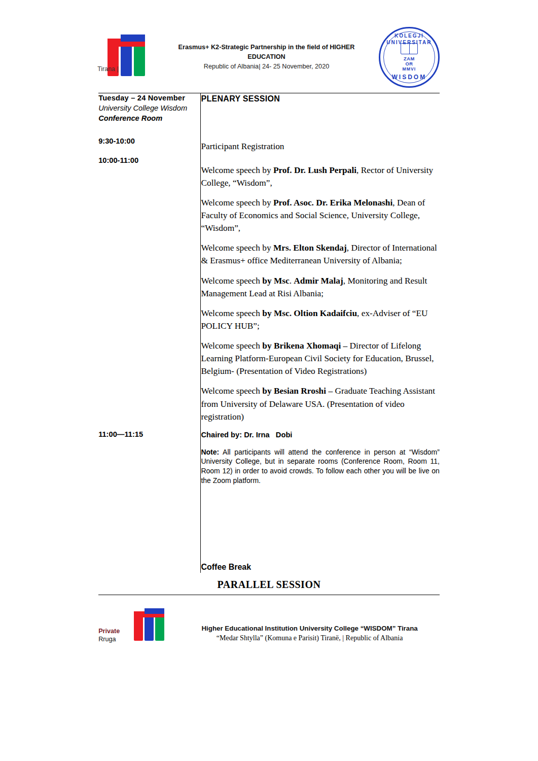Tirana |
Erasmus+ K2-Strategic Partnership in the field of HIGHER EDUCATION
Republic of Albania| 24- 25 November, 2020
KOLEGJI UNIVERSITAR
ZAM
OR
MMVI
WISDOM
| Tuesday – 24 November University College Wisdom Conference Room 9:30-10:00 10:00-11:00 11:00—11:15 | PLENARY SESSION Participant Registration Welcome speech by Prof. Dr. Lush Perpali , Rector of University College, “Wisdom”, Welcome speech by Prof. Asoc. Dr. Erika Melonashi , Dean of Faculty of Economics and Social Science, University College, “Wisdom”, Welcome speech by Mrs. Elton Skendaj , Director of International & Erasmus+ office Mediterranean University of Albania; Welcome speech by Msc . Admir Malaj , Monitoring and Result Management Lead at Risi Albania; Welcome speech by Msc. Oltion Kadaifciu , ex-Adviser of “EU POLICY HUB”; Welcome speech by Brikena Xhomaqi – Director of Lifelong Learning Platform-European Civil Society for Education, Brussel, Belgium- (Presentation of Video Registrations) Welcome speech by Besian Rroshi – Graduate Teaching Assistant from University of Delaware USA. (Presentation of video registration) Chaired by: Dr. Irna Dobi Note: All participants will attend the conference in person at “Wisdom” University College, but in separate rooms (Conference Room, Room 11, Room 12) in order to avoid crowds. To follow each other you will be live on the Zoom platform. Coffee Break |
PARALLEL SESSION
Private
Rruga
Higher Educational Institution University College “WISDOM” Tirana
“Medar Shtylla” (Komuna e Parisit) Tiranë, | Republic of Albania